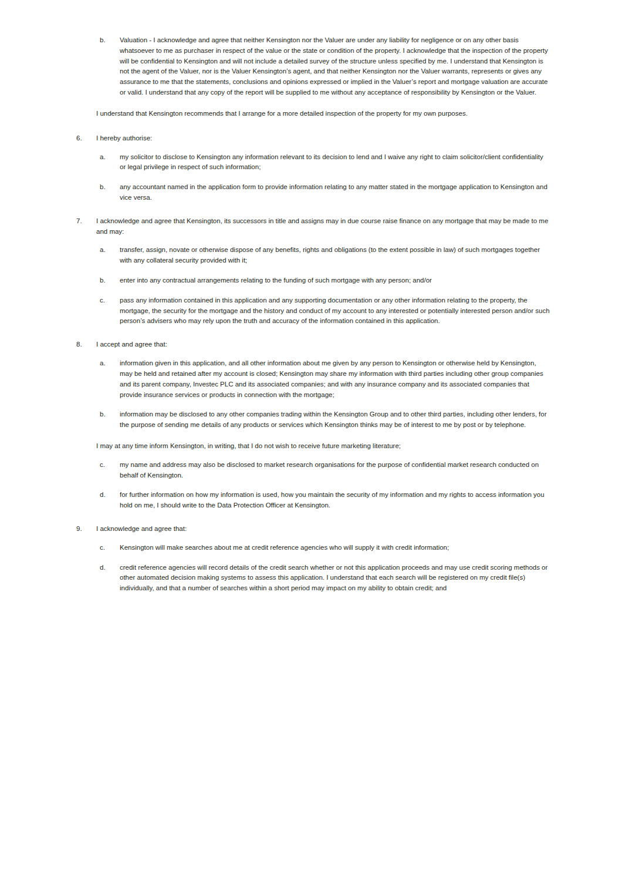b. Valuation - I acknowledge and agree that neither Kensington nor the Valuer are under any liability for negligence or on any other basis whatsoever to me as purchaser in respect of the value or the state or condition of the property. I acknowledge that the inspection of the property will be confidential to Kensington and will not include a detailed survey of the structure unless specified by me. I understand that Kensington is not the agent of the Valuer, nor is the Valuer Kensington’s agent, and that neither Kensington nor the Valuer warrants, represents or gives any assurance to me that the statements, conclusions and opinions expressed or implied in the Valuer’s report and mortgage valuation are accurate or valid. I understand that any copy of the report will be supplied to me without any acceptance of responsibility by Kensington or the Valuer.
I understand that Kensington recommends that I arrange for a more detailed inspection of the property for my own purposes.
6. I hereby authorise:
a. my solicitor to disclose to Kensington any information relevant to its decision to lend and I waive any right to claim solicitor/client confidentiality or legal privilege in respect of such information;
b. any accountant named in the application form to provide information relating to any matter stated in the mortgage application to Kensington and vice versa.
7. I acknowledge and agree that Kensington, its successors in title and assigns may in due course raise finance on any mortgage that may be made to me and may:
a. transfer, assign, novate or otherwise dispose of any benefits, rights and obligations (to the extent possible in law) of such mortgages together with any collateral security provided with it;
b. enter into any contractual arrangements relating to the funding of such mortgage with any person; and/or
c. pass any information contained in this application and any supporting documentation or any other information relating to the property, the mortgage, the security for the mortgage and the history and conduct of my account to any interested or potentially interested person and/or such person’s advisers who may rely upon the truth and accuracy of the information contained in this application.
8. I accept and agree that:
a. information given in this application, and all other information about me given by any person to Kensington or otherwise held by Kensington, may be held and retained after my account is closed; Kensington may share my information with third parties including other group companies and its parent company, Investec PLC and its associated companies; and with any insurance company and its associated companies that provide insurance services or products in connection with the mortgage;
b. information may be disclosed to any other companies trading within the Kensington Group and to other third parties, including other lenders, for the purpose of sending me details of any products or services which Kensington thinks may be of interest to me by post or by telephone.
I may at any time inform Kensington, in writing, that I do not wish to receive future marketing literature;
c. my name and address may also be disclosed to market research organisations for the purpose of confidential market research conducted on behalf of Kensington.
d. for further information on how my information is used, how you maintain the security of my information and my rights to access information you hold on me, I should write to the Data Protection Officer at Kensington.
9. I acknowledge and agree that:
c. Kensington will make searches about me at credit reference agencies who will supply it with credit information;
d. credit reference agencies will record details of the credit search whether or not this application proceeds and may use credit scoring methods or other automated decision making systems to assess this application. I understand that each search will be registered on my credit file(s) individually, and that a number of searches within a short period may impact on my ability to obtain credit; and